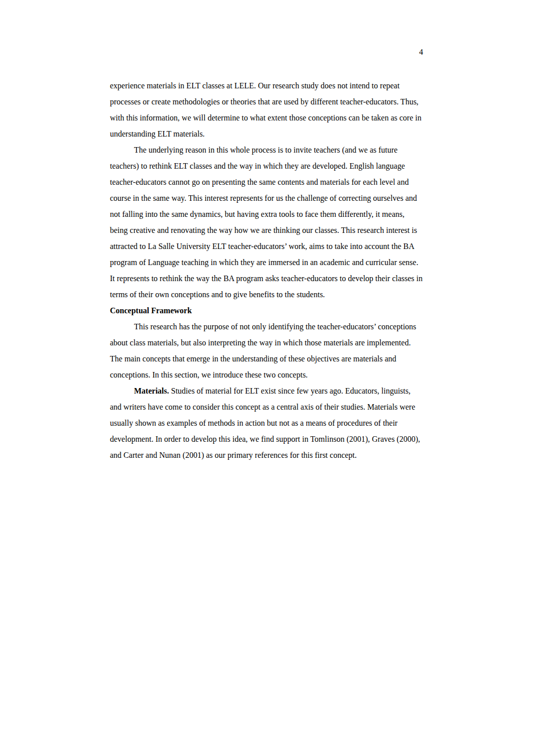4
experience materials in ELT classes at LELE. Our research study does not intend to repeat processes or create methodologies or theories that are used by different teacher-educators. Thus, with this information, we will determine to what extent those conceptions can be taken as core in understanding ELT materials.
The underlying reason in this whole process is to invite teachers (and we as future teachers) to rethink ELT classes and the way in which they are developed. English language teacher-educators cannot go on presenting the same contents and materials for each level and course in the same way. This interest represents for us the challenge of correcting ourselves and not falling into the same dynamics, but having extra tools to face them differently, it means, being creative and renovating the way how we are thinking our classes. This research interest is attracted to La Salle University ELT teacher-educators’ work, aims to take into account the BA program of Language teaching in which they are immersed in an academic and curricular sense. It represents to rethink the way the BA program asks teacher-educators to develop their classes in terms of their own conceptions and to give benefits to the students.
Conceptual Framework
This research has the purpose of not only identifying the teacher-educators’ conceptions about class materials, but also interpreting the way in which those materials are implemented. The main concepts that emerge in the understanding of these objectives are materials and conceptions. In this section, we introduce these two concepts.
Materials. Studies of material for ELT exist since few years ago. Educators, linguists, and writers have come to consider this concept as a central axis of their studies. Materials were usually shown as examples of methods in action but not as a means of procedures of their development. In order to develop this idea, we find support in Tomlinson (2001), Graves (2000), and Carter and Nunan (2001) as our primary references for this first concept.